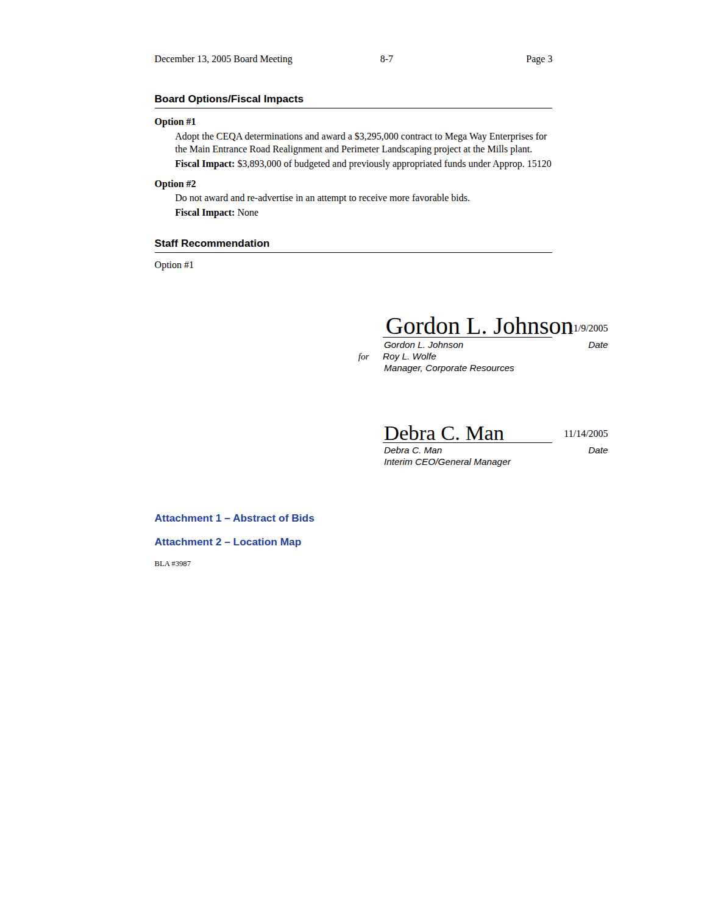December 13, 2005 Board Meeting
8-7
Page 3
Board Options/Fiscal Impacts
Option #1
Adopt the CEQA determinations and award a $3,295,000 contract to Mega Way Enterprises for the Main Entrance Road Realignment and Perimeter Landscaping project at the Mills plant.
Fiscal Impact: $3,893,000 of budgeted and previously appropriated funds under Approp. 15120
Option #2
Do not award and re-advertise in an attempt to receive more favorable bids.
Fiscal Impact: None
Staff Recommendation
Option #1
Gordon L. Johnson 11/9/2005
Date
Gordon L. Johnson
for Roy L. Wolfe
Manager, Corporate Resources
Debra C. Man 11/14/2005
Date
Debra C. Man
Interim CEO/General Manager
Attachment 1 – Abstract of Bids
Attachment 2 – Location Map
BLA #3987